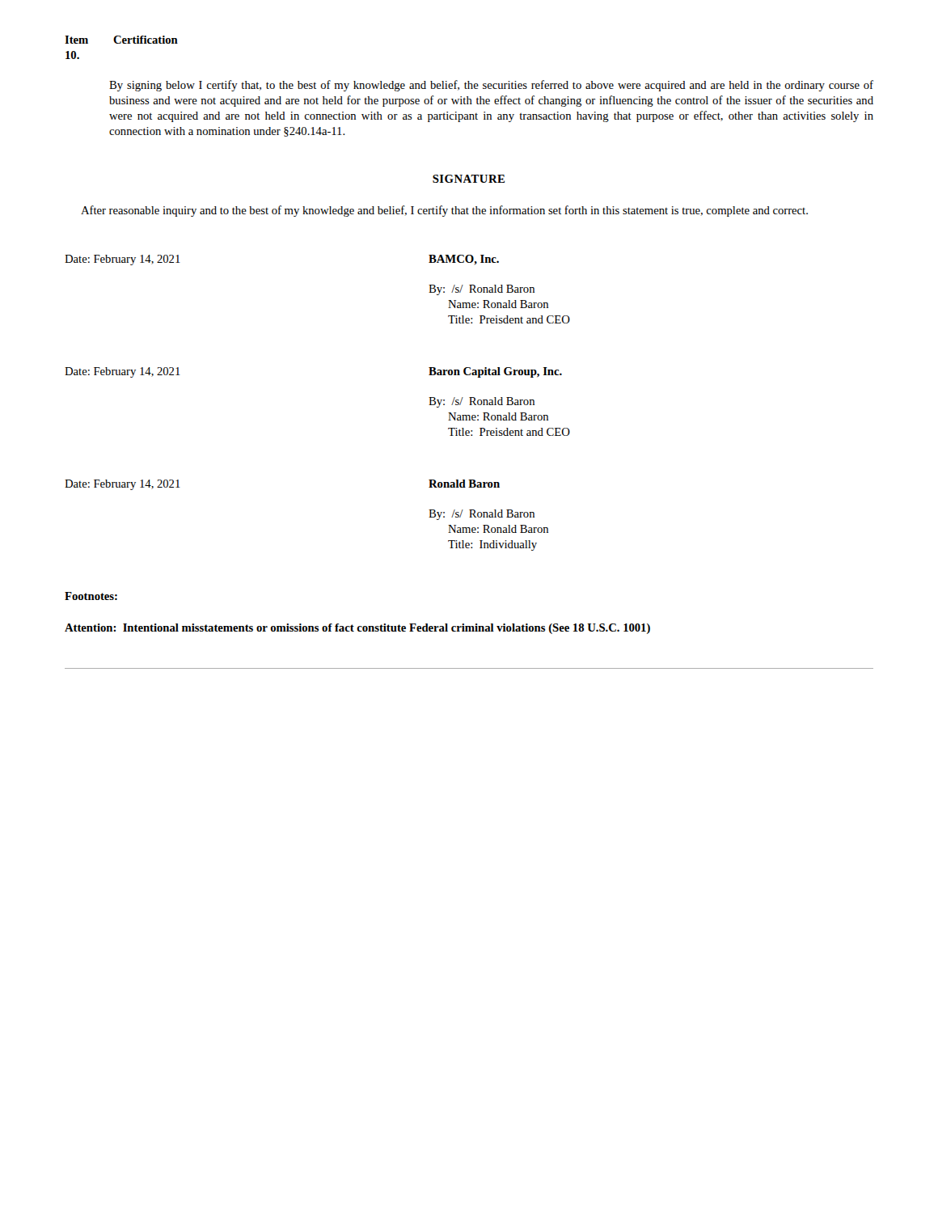| Item 10. | Certification |
By signing below I certify that, to the best of my knowledge and belief, the securities referred to above were acquired and are held in the ordinary course of business and were not acquired and are not held for the purpose of or with the effect of changing or influencing the control of the issuer of the securities and were not acquired and are not held in connection with or as a participant in any transaction having that purpose or effect, other than activities solely in connection with a nomination under §240.14a-11.
SIGNATURE
After reasonable inquiry and to the best of my knowledge and belief, I certify that the information set forth in this statement is true, complete and correct.
| Date: February 14, 2021 | BAMCO, Inc. By: /s/ Ronald Baron Name: Ronald Baron Title: Preisdent and CEO |
| Date: February 14, 2021 | Baron Capital Group, Inc. By: /s/ Ronald Baron Name: Ronald Baron Title: Preisdent and CEO |
| Date: February 14, 2021 | Ronald Baron By: /s/ Ronald Baron Name: Ronald Baron Title: Individually |
Footnotes:
Attention: Intentional misstatements or omissions of fact constitute Federal criminal violations (See 18 U.S.C. 1001)